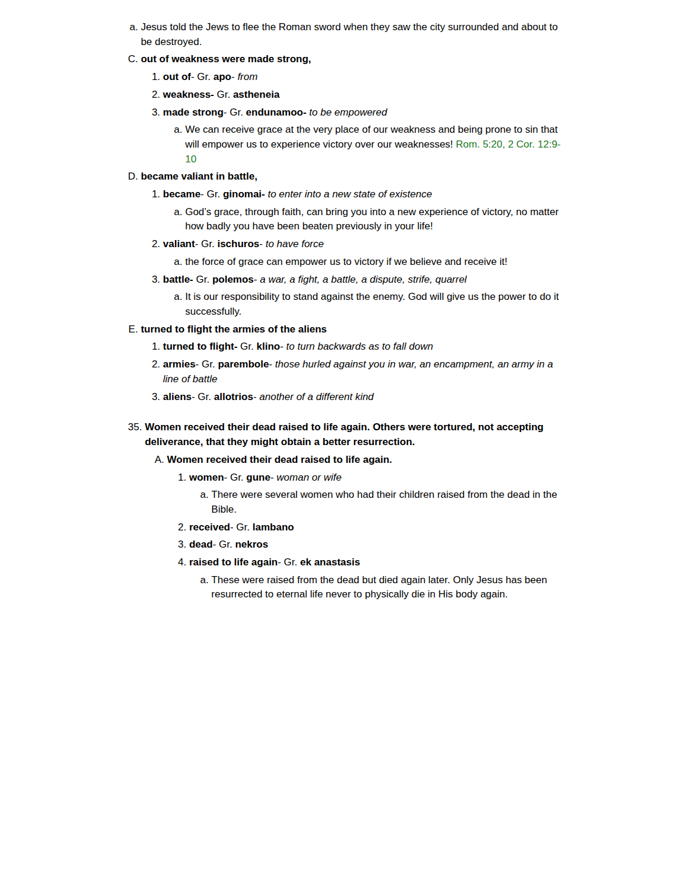Jesus told the Jews to flee the Roman sword when they saw the city surrounded and about to be destroyed.
out of weakness were made strong,
out of- Gr. apo- from
weakness- Gr. astheneia
made strong- Gr. endunamoo- to be empowered
We can receive grace at the very place of our weakness and being prone to sin that will empower us to experience victory over our weaknesses! Rom. 5:20, 2 Cor. 12:9-10
became valiant in battle,
became- Gr. ginomai- to enter into a new state of existence
God’s grace, through faith, can bring you into a new experience of victory, no matter how badly you have been beaten previously in your life!
valiant- Gr. ischuros- to have force
the force of grace can empower us to victory if we believe and receive it!
battle- Gr. polemos- a war, a fight, a battle, a dispute, strife, quarrel
It is our responsibility to stand against the enemy. God will give us the power to do it successfully.
turned to flight the armies of the aliens
turned to flight- Gr. klino- to turn backwards as to fall down
armies- Gr. parembole- those hurled against you in war, an encampment, an army in a line of battle
aliens- Gr. allotrios- another of a different kind
Women received their dead raised to life again. Others were tortured, not accepting deliverance, that they might obtain a better resurrection.
Women received their dead raised to life again.
women- Gr. gune- woman or wife
There were several women who had their children raised from the dead in the Bible.
received- Gr. lambano
dead- Gr. nekros
raised to life again- Gr. ek anastasis
These were raised from the dead but died again later. Only Jesus has been resurrected to eternal life never to physically die in His body again.